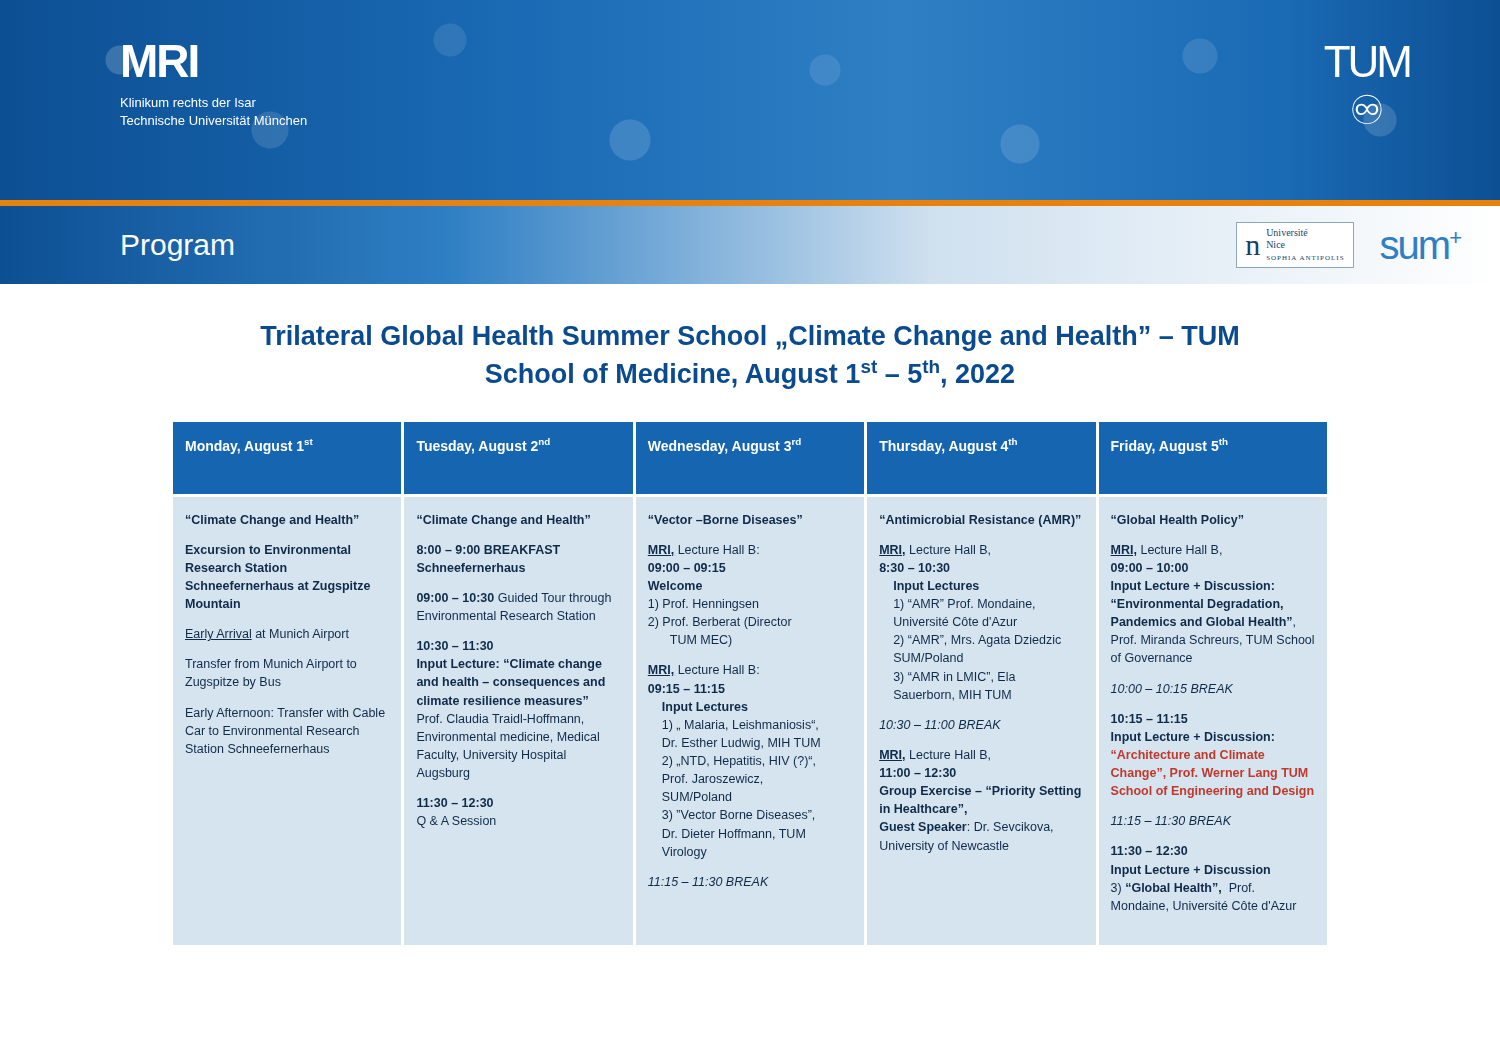MRI
Klinikum rechts der Isar
Technische Universität München
TUM
♾
Program
n Université
Nice
SOPHIA ANTIPOLIS
sum+
Trilateral Global Health Summer School „Climate Change and Health” – TUM
School of Medicine, August 1st – 5th, 2022
| Monday, August 1 st | Tuesday, August 2 nd | Wednesday, August 3 rd | Thursday, August 4 th | Friday, August 5 th |
| --- | --- | --- | --- | --- |
| “Climate Change and Health” Excursion to Environmental Research Station Schneefernerhaus at Zugspitze Mountain Early Arrival at Munich Airport Transfer from Munich Airport to Zugspitze by Bus Early Afternoon: Transfer with Cable Car to Environmental Research Station Schneefernerhaus | “Climate Change and Health” 8:00 – 9:00 BREAKFAST Schneefernerhaus 09:00 – 10:30 Guided Tour through Environmental Research Station 10:30 – 11:30 Input Lecture: “Climate change and health – consequences and climate resilience measures” Prof. Claudia Traidl-Hoffmann, Environmental medicine, Medical Faculty, University Hospital Augsburg 11:30 – 12:30 Q & A Session | “Vector –Borne Diseases” MRI, Lecture Hall B: 09:00 – 09:15 Welcome 1) Prof. Henningsen 2) Prof. Berberat (Director TUM MEC) MRI, Lecture Hall B: 09:15 – 11:15 Input Lectures 1) „ Malaria, Leishmaniosis“, Dr. Esther Ludwig, MIH TUM 2) „NTD, Hepatitis, HIV (?)“, Prof. Jaroszewicz, SUM/Poland 3) ”Vector Borne Diseases”, Dr. Dieter Hoffmann, TUM Virology 11:15 – 11:30 BREAK | “Antimicrobial Resistance (AMR)” MRI, Lecture Hall B, 8:30 – 10:30 Input Lectures 1) “AMR” Prof. Mondaine, Université Côte d'Azur 2) “AMR”, Mrs. Agata Dziedzic SUM/Poland 3) “AMR in LMIC”, Ela Sauerborn, MIH TUM 10:30 – 11:00 BREAK MRI, Lecture Hall B, 11:00 – 12:30 Group Exercise – “Priority Setting in Healthcare”, Guest Speaker : Dr. Sevcikova, University of Newcastle | “Global Health Policy” MRI, Lecture Hall B, 09:00 – 10:00 Input Lecture + Discussion: “Environmental Degradation, Pandemics and Global Health” , Prof. Miranda Schreurs, TUM School of Governance 10:00 – 10:15 BREAK 10:15 – 11:15 Input Lecture + Discussion: “Architecture and Climate Change”, Prof. Werner Lang TUM School of Engineering and Design 11:15 – 11:30 BREAK 11:30 – 12:30 Input Lecture + Discussion 3) “Global Health”, Prof. Mondaine, Université Côte d'Azur |